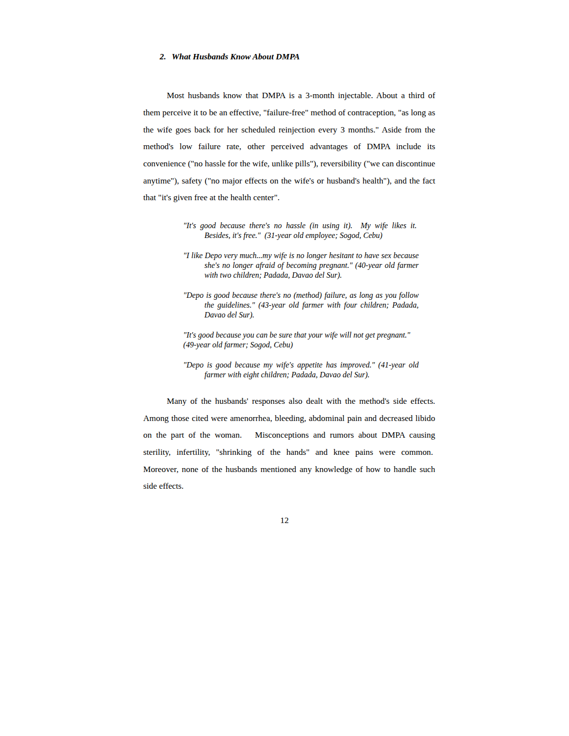2. What Husbands Know About DMPA
Most husbands know that DMPA is a 3-month injectable. About a third of them perceive it to be an effective, "failure-free" method of contraception, "as long as the wife goes back for her scheduled reinjection every 3 months." Aside from the method's low failure rate, other perceived advantages of DMPA include its convenience ("no hassle for the wife, unlike pills"), reversibility ("we can discontinue anytime"), safety ("no major effects on the wife's or husband's health"), and the fact that "it's given free at the health center".
"It's good because there's no hassle (in using it). My wife likes it. Besides, it's free." (31-year old employee; Sogod, Cebu)
"I like Depo very much...my wife is no longer hesitant to have sex because she's no longer afraid of becoming pregnant." (40-year old farmer with two children; Padada, Davao del Sur).
"Depo is good because there's no (method) failure, as long as you follow the guidelines." (43-year old farmer with four children; Padada, Davao del Sur).
"It's good because you can be sure that your wife will not get pregnant."
(49-year old farmer; Sogod, Cebu)
"Depo is good because my wife's appetite has improved." (41-year old farmer with eight children; Padada, Davao del Sur).
Many of the husbands' responses also dealt with the method's side effects. Among those cited were amenorrhea, bleeding, abdominal pain and decreased libido on the part of the woman. Misconceptions and rumors about DMPA causing sterility, infertility, "shrinking of the hands" and knee pains were common. Moreover, none of the husbands mentioned any knowledge of how to handle such side effects.
12